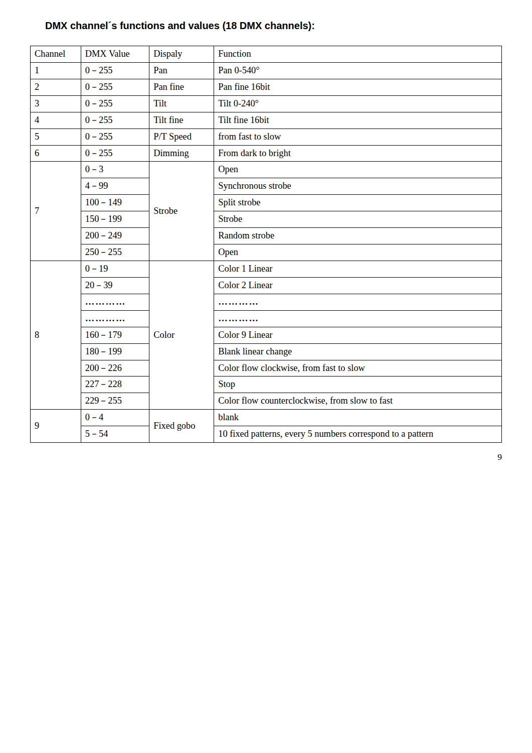DMX channel´s functions and values (18 DMX channels):
| Channel | DMX Value | Dispaly | Function |
| 1 | 0－255 | Pan | Pan 0-540° |
| 2 | 0－255 | Pan fine | Pan fine 16bit |
| 3 | 0－255 | Tilt | Tilt 0-240° |
| 4 | 0－255 | Tilt fine | Tilt fine 16bit |
| 5 | 0－255 | P/T Speed | from fast to slow |
| 6 | 0－255 | Dimming | From dark to bright |
| 7 | 0－3 | Strobe | Open |
| 4－99 | Synchronous strobe |
| 100－149 | Split strobe |
| 150－199 | Strobe |
| 200－249 | Random strobe |
| 250－255 | Open |
| 8 | 0－19 | Color | Color 1 Linear |
| 20－39 | Color 2 Linear |
| ………… | ………… |
| ………… | ………… |
| 160－179 | Color 9 Linear |
| 180－199 | Blank linear change |
| 200－226 | Color flow clockwise, from fast to slow |
| 227－228 | Stop |
| 229－255 | Color flow counterclockwise, from slow to fast |
| 9 | 0－4 | Fixed gobo | blank |
| 5－54 | 10 fixed patterns, every 5 numbers correspond to a pattern |
9